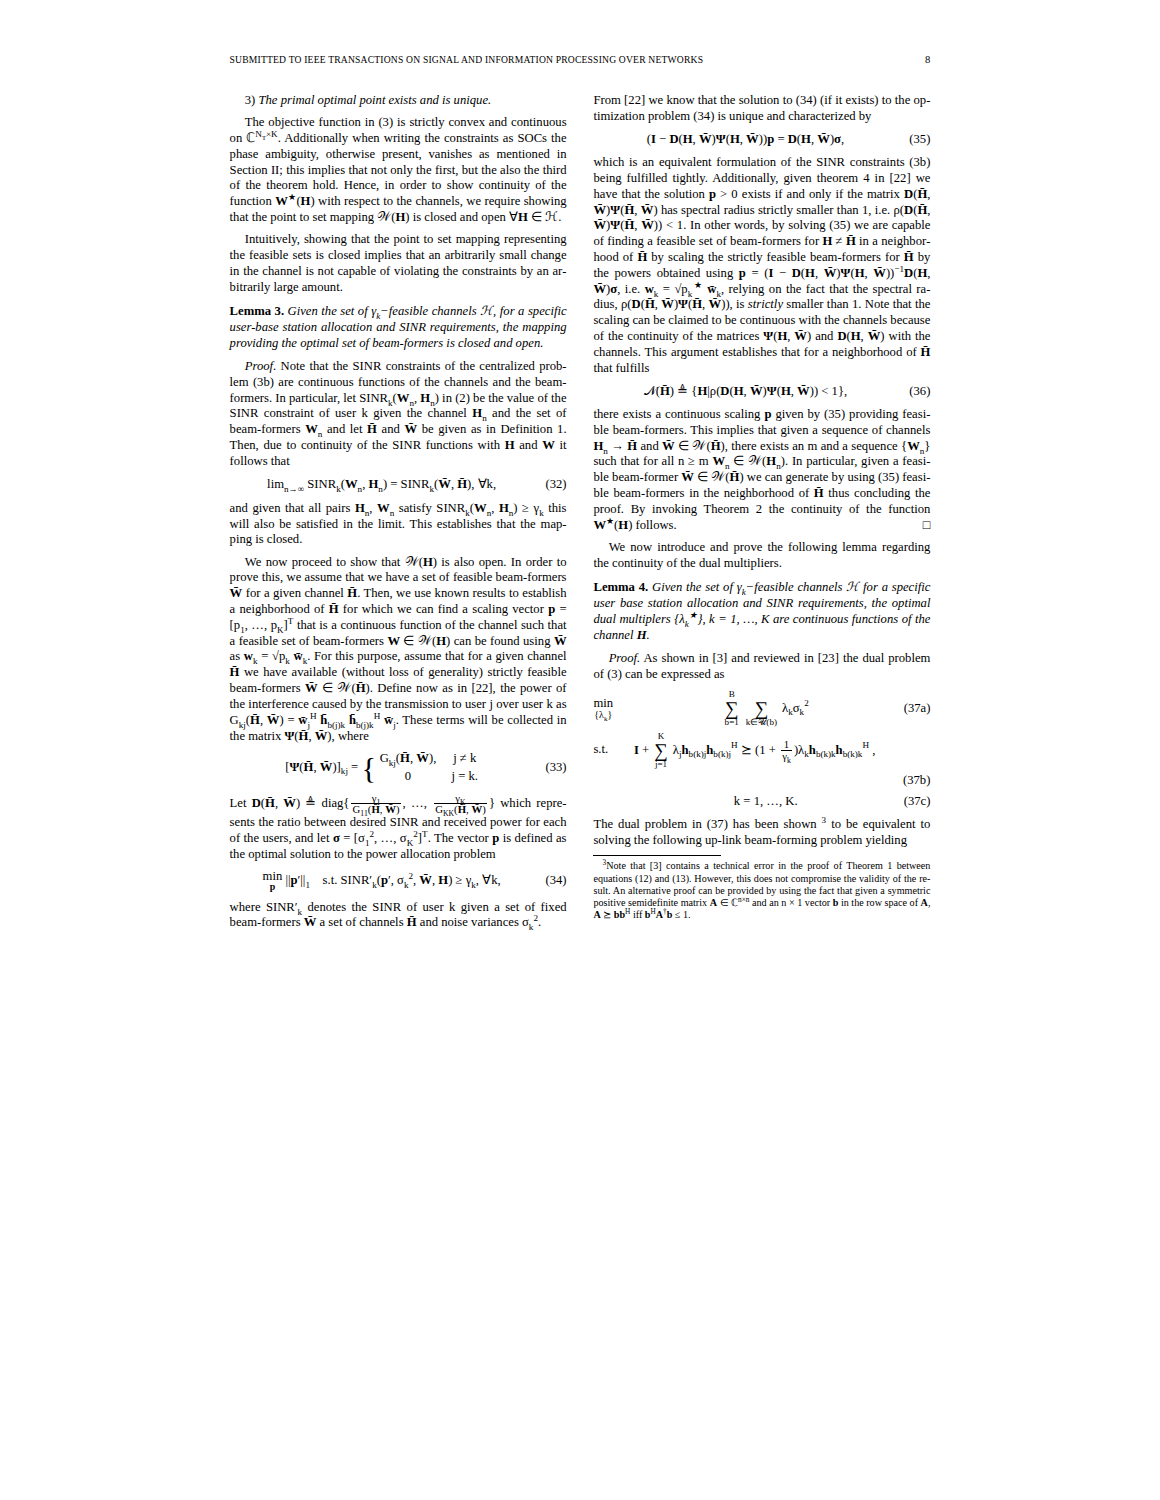Submitted to IEEE Transactions on Signal and Information Processing over Networks 8
3) The primal optimal point exists and is unique.
The objective function in (3) is strictly convex and continuous on ℂNT×K. Additionally when writing the constraints as SOCs the phase ambiguity, otherwise present, vanishes as mentioned in Section II; this implies that not only the first, but the also the third of the theorem hold. Hence, in order to show continuity of the function W★(H) with respect to the channels, we require showing that the point to set mapping 𝒲(H) is closed and open ∀H ∈ ℋ.
Intuitively, showing that the point to set mapping representing the feasible sets is closed implies that an arbitrarily small change in the channel is not capable of violating the constraints by an arbitrarily large amount.
Lemma 3. Given the set of γk−feasible channels ℋ, for a specific user-base station allocation and SINR requirements, the mapping providing the optimal set of beam-formers is closed and open.
Proof. Note that the SINR constraints of the centralized problem (3b) are continuous functions of the channels and the beam-formers. In particular, let SINRk(Wn, Hn) in (2) be the value of the SINR constraint of user k given the channel Hn and the set of beam-formers Wn and let H̄ and W̄ be given as in Definition 1. Then, due to continuity of the SINR functions with H and W it follows that
limn→∞ SINRk(Wn, Hn) = SINRk(W̄, H̄), ∀k, (32)
and given that all pairs Hn, Wn satisfy SINRk(Wn, Hn) ≥ γk this will also be satisfied in the limit. This establishes that the mapping is closed.
We now proceed to show that 𝒲(H) is also open. In order to prove this, we assume that we have a set of feasible beam-formers W̄ for a given channel H̄. Then, we use known results to establish a neighborhood of H̄ for which we can find a scaling vector p = [p1, …, pK]T that is a continuous function of the channel such that a feasible set of beam-formers W ∈ 𝒲(H) can be found using W̄ as wk = √pk w̄k. For this purpose, assume that for a given channel H̄ we have available (without loss of generality) strictly feasible beam-formers W̄ ∈ 𝒲(H̄). Define now as in [22], the power of the interference caused by the transmission to user j over user k as Gkj(H̄, W̄) = w̄jH h̄b(j)k h̄b(j)kH w̄j. These terms will be collected in the matrix Ψ(H̄, W̄), where
[Ψ(H̄, W̄)]kj = { Gkj(H̄, W̄), j ≠ k 0 j = k. (33)
Let D(H̄, W̄) ≜ diag{γ1 G11(H̄, W̄), …, γK GKK(H̄, W̄)} which represents the ratio between desired SINR and received power for each of the users, and let σ = [σ12, …, σK2]T. The vector p is defined as the optimal solution to the power allocation problem
min p ||p′||1 s.t. SINR′k(p′, σk2, W̄, H) ≥ γk, ∀k, (34)
where SINR′k denotes the SINR of user k given a set of fixed beam-formers W̄ a set of channels H̄ and noise variances σk2.
From [22] we know that the solution to (34) (if it exists) to the optimization problem (34) is unique and characterized by
(I − D(H, W̄)Ψ(H, W̄))p = D(H, W̄)σ, (35)
which is an equivalent formulation of the SINR constraints (3b) being fulfilled tightly. Additionally, given theorem 4 in [22] we have that the solution p > 0 exists if and only if the matrix D(H̄, W̄)Ψ(H̄, W̄) has spectral radius strictly smaller than 1, i.e. ρ(D(H̄, W̄)Ψ(H̄, W̄)) < 1. In other words, by solving (35) we are capable of finding a feasible set of beam-formers for H ≠ H̄ in a neighborhood of H̄ by scaling the strictly feasible beam-formers for H̄ by the powers obtained using p = (I − D(H, W̄)Ψ(H, W̄))−1D(H, W̄)σ, i.e. wk = √pk★ w̄k, relying on the fact that the spectral radius, ρ(D(H̄, W̄)Ψ(H̄, W̄)), is strictly smaller than 1. Note that the scaling can be claimed to be continuous with the channels because of the continuity of the matrices Ψ(H, W̄) and D(H, W̄) with the channels. This argument establishes that for a neighborhood of H̄ that fulfills
𝒩(H̄) ≜ {H|ρ(D(H, W̄)Ψ(H, W̄)) < 1}, (36)
there exists a continuous scaling p given by (35) providing feasible beam-formers. This implies that given a sequence of channels Hn → H̄ and W̄ ∈ 𝒲(H̄), there exists an m and a sequence {Wn} such that for all n ≥ m Wn ∈ 𝒲(Hn). In particular, given a feasible beam-former W̄ ∈ 𝒲(H̄) we can generate by using (35) feasible beam-formers in the neighborhood of H̄ thus concluding the proof. By invoking Theorem 2 the continuity of the function W★(H) follows. □
We now introduce and prove the following lemma regarding the continuity of the dual multipliers.
Lemma 4. Given the set of γk−feasible channels ℋ for a specific user base station allocation and SINR requirements, the optimal dual multiplers {λk★}, k = 1, …, K are continuous functions of the channel H.
Proof. As shown in [3] and reviewed in [23] the dual problem of (3) can be expressed as
min{λk}
B∑b=1 ∑k∈𝒰(b) λkσk2
(37a)
s.t.
I + K∑j=1 λjhb(k)jhb(k)jH ⪰ (1 + 1 γk)λkhb(k)khb(k)kH ,
(37b)
k = 1, …, K.
(37c)
The dual problem in (37) has been shown 3 to be equivalent to solving the following up-link beam-forming problem yielding
3Note that [3] contains a technical error in the proof of Theorem 1 between equations (12) and (13). However, this does not compromise the validity of the result. An alternative proof can be provided by using the fact that given a symmetric positive semidefinite matrix A ∈ ℂn×n and an n × 1 vector b in the row space of A, A ⪰ bbH iff bHA†b ≤ 1.